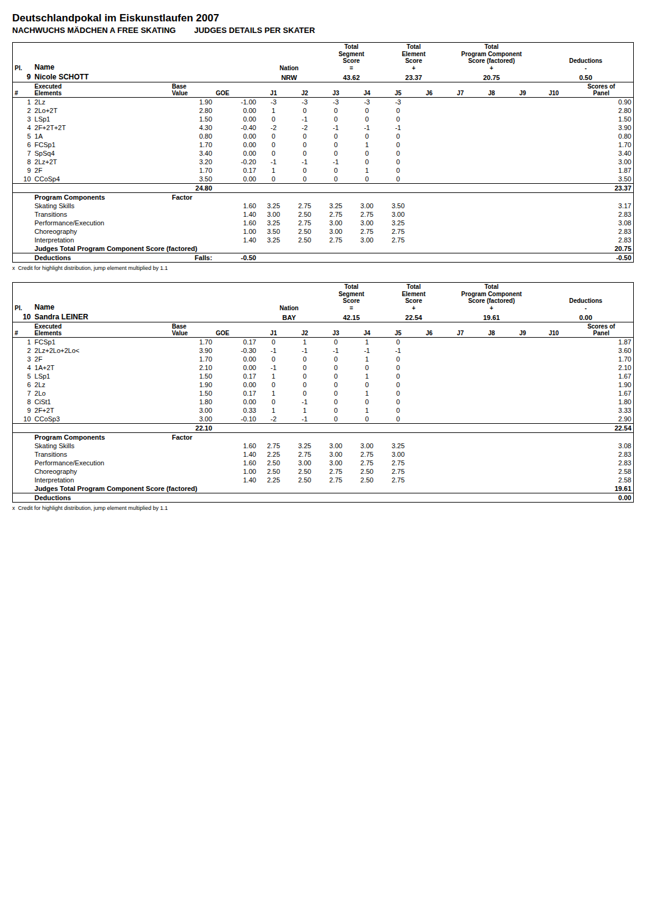Deutschlandpokal im Eiskunstlaufen 2007
NACHWUCHS MÄDCHEN A FREE SKATING JUDGES DETAILS PER SKATER
| Pl. | Name | | | Nation | Total Segment Score = | Total Element Score + | Total Program Component Score (factored) + | Deductions - |
| 9 | Nicole SCHOTT | | | NRW | 43.62 | 23.37 | 20.75 | 0.50 |
| # | Executed Elements | Base Value | GOE | J1 | J2 | J3 | J4 | J5 | J6 | J7 | J8 | J9 | J10 | Scores of Panel |
| 1 | 2Lz | 1.90 | -1.00 | -3 | -3 | -3 | -3 | -3 | | | | | | 0.90 |
| 2 | 2Lo+2T | 2.80 | 0.00 | 1 | 0 | 0 | 0 | 0 | | | | | | 2.80 |
| 3 | LSp1 | 1.50 | 0.00 | 0 | -1 | 0 | 0 | 0 | | | | | | 1.50 |
| 4 | 2F+2T+2T | 4.30 | -0.40 | -2 | -2 | -1 | -1 | -1 | | | | | | 3.90 |
| 5 | 1A | 0.80 | 0.00 | 0 | 0 | 0 | 0 | 0 | | | | | | 0.80 |
| 6 | FCSp1 | 1.70 | 0.00 | 0 | 0 | 0 | 1 | 0 | | | | | | 1.70 |
| 7 | SpSq4 | 3.40 | 0.00 | 0 | 0 | 0 | 0 | 0 | | | | | | 3.40 |
| 8 | 2Lz+2T | 3.20 | -0.20 | -1 | -1 | -1 | 0 | 0 | | | | | | 3.00 |
| 9 | 2F | 1.70 | 0.17 | 1 | 0 | 0 | 1 | 0 | | | | | | 1.87 |
| 10 | CCoSp4 | 3.50 | 0.00 | 0 | 0 | 0 | 0 | 0 | | | | | | 3.50 |
| | | 24.80 | | | | | | | | | | | | 23.37 |
| | Program Components | Factor | | | | | | | | | | | | |
| | Skating Skills | | 1.60 | 3.25 | 2.75 | 3.25 | 3.00 | 3.50 | | | | | | 3.17 |
| | Transitions | | 1.40 | 3.00 | 2.50 | 2.75 | 2.75 | 3.00 | | | | | | 2.83 |
| | Performance/Execution | | 1.60 | 3.25 | 2.75 | 3.00 | 3.00 | 3.25 | | | | | | 3.08 |
| | Choreography | | 1.00 | 3.50 | 2.50 | 3.00 | 2.75 | 2.75 | | | | | | 2.83 |
| | Interpretation | | 1.40 | 3.25 | 2.50 | 2.75 | 3.00 | 2.75 | | | | | | 2.83 |
| | Judges Total Program Component Score (factored) | | | | | | | | | | | 20.75 |
| | Deductions | Falls: | -0.50 | | | | | | | | | | | -0.50 |
x Credit for highlight distribution, jump element multiplied by 1.1
| Pl. | Name | | | Nation | Total Segment Score = | Total Element Score + | Total Program Component Score (factored) + | Deductions - |
| 10 | Sandra LEINER | | | BAY | 42.15 | 22.54 | 19.61 | 0.00 |
| # | Executed Elements | Base Value | GOE | J1 | J2 | J3 | J4 | J5 | J6 | J7 | J8 | J9 | J10 | Scores of Panel |
| 1 | FCSp1 | 1.70 | 0.17 | 0 | 1 | 0 | 1 | 0 | | | | | | 1.87 |
| 2 | 2Lz+2Lo+2Lo< | 3.90 | -0.30 | -1 | -1 | -1 | -1 | -1 | | | | | | 3.60 |
| 3 | 2F | 1.70 | 0.00 | 0 | 0 | 0 | 1 | 0 | | | | | | 1.70 |
| 4 | 1A+2T | 2.10 | 0.00 | -1 | 0 | 0 | 0 | 0 | | | | | | 2.10 |
| 5 | LSp1 | 1.50 | 0.17 | 1 | 0 | 0 | 1 | 0 | | | | | | 1.67 |
| 6 | 2Lz | 1.90 | 0.00 | 0 | 0 | 0 | 0 | 0 | | | | | | 1.90 |
| 7 | 2Lo | 1.50 | 0.17 | 1 | 0 | 0 | 1 | 0 | | | | | | 1.67 |
| 8 | CiSt1 | 1.80 | 0.00 | 0 | -1 | 0 | 0 | 0 | | | | | | 1.80 |
| 9 | 2F+2T | 3.00 | 0.33 | 1 | 1 | 0 | 1 | 0 | | | | | | 3.33 |
| 10 | CCoSp3 | 3.00 | -0.10 | -2 | -1 | 0 | 0 | 0 | | | | | | 2.90 |
| | | 22.10 | | | | | | | | | | | | 22.54 |
| | Program Components | Factor | | | | | | | | | | | | |
| | Skating Skills | | 1.60 | 2.75 | 3.25 | 3.00 | 3.00 | 3.25 | | | | | | 3.08 |
| | Transitions | | 1.40 | 2.25 | 2.75 | 3.00 | 2.75 | 3.00 | | | | | | 2.83 |
| | Performance/Execution | | 1.60 | 2.50 | 3.00 | 3.00 | 2.75 | 2.75 | | | | | | 2.83 |
| | Choreography | | 1.00 | 2.50 | 2.50 | 2.75 | 2.50 | 2.75 | | | | | | 2.58 |
| | Interpretation | | 1.40 | 2.25 | 2.50 | 2.75 | 2.50 | 2.75 | | | | | | 2.58 |
| | Judges Total Program Component Score (factored) | | | | | | | | | | | 19.61 |
| | Deductions | | | | | | | | | | | | | 0.00 |
x Credit for highlight distribution, jump element multiplied by 1.1